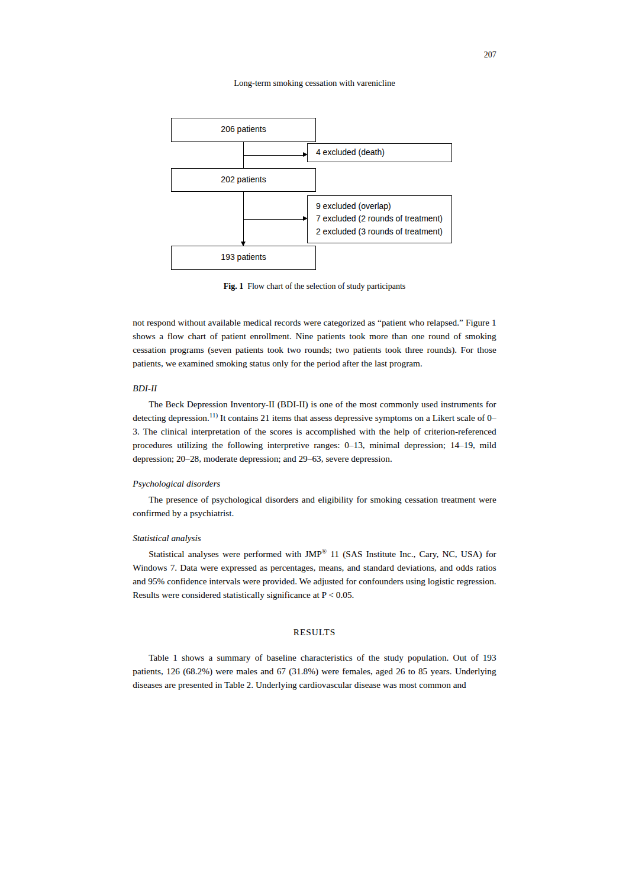207
Long-term smoking cessation with varenicline
206 patients
4 excluded (death)
202 patients
9 excluded (overlap)
7 excluded (2 rounds of treatment)
2 excluded (3 rounds of treatment)
193 patients
Fig. 1 Flow chart of the selection of study participants
not respond without available medical records were categorized as “patient who relapsed.” Figure 1 shows a flow chart of patient enrollment. Nine patients took more than one round of smoking cessation programs (seven patients took two rounds; two patients took three rounds). For those patients, we examined smoking status only for the period after the last program.
BDI-II
The Beck Depression Inventory-II (BDI-II) is one of the most commonly used instruments for detecting depression.11) It contains 21 items that assess depressive symptoms on a Likert scale of 0–3. The clinical interpretation of the scores is accomplished with the help of criterion-referenced procedures utilizing the following interpretive ranges: 0–13, minimal depression; 14–19, mild depression; 20–28, moderate depression; and 29–63, severe depression.
Psychological disorders
The presence of psychological disorders and eligibility for smoking cessation treatment were confirmed by a psychiatrist.
Statistical analysis
Statistical analyses were performed with JMP® 11 (SAS Institute Inc., Cary, NC, USA) for Windows 7. Data were expressed as percentages, means, and standard deviations, and odds ratios and 95% confidence intervals were provided. We adjusted for confounders using logistic regression. Results were considered statistically significance at P < 0.05.
RESULTS
Table 1 shows a summary of baseline characteristics of the study population. Out of 193 patients, 126 (68.2%) were males and 67 (31.8%) were females, aged 26 to 85 years. Underlying diseases are presented in Table 2. Underlying cardiovascular disease was most common and